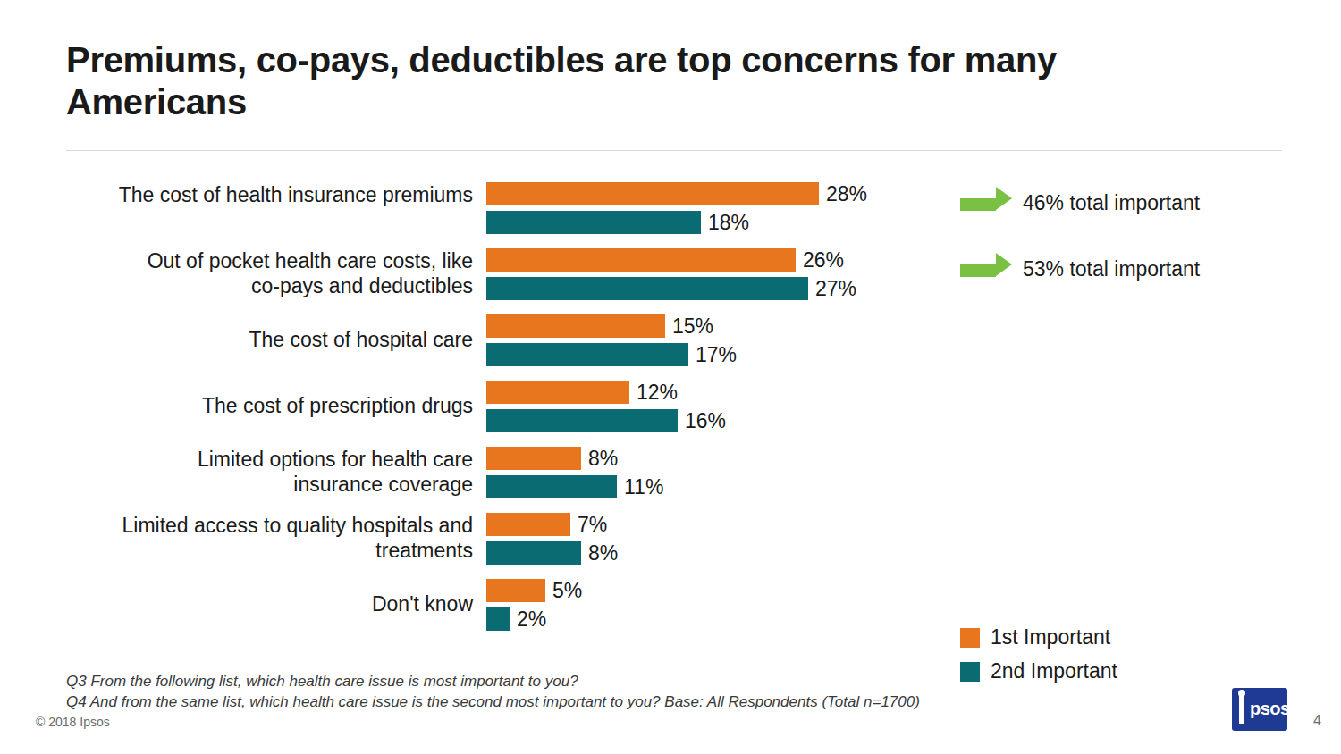Premiums, co-pays, deductibles are top concerns for many Americans
The cost of health insurance premiums
28%
18%
46% total important
Out of pocket health care costs, like co-pays and deductibles
26%
27%
53% total important
The cost of hospital care
15%
17%
The cost of prescription drugs
12%
16%
Limited options for health care insurance coverage
8%
11%
Limited access to quality hospitals and treatments
7%
8%
Don't know
5%
2%
1st Important
2nd Important
Q3 From the following list, which health care issue is most important to you?
Q4 And from the same list, which health care issue is the second most important to you? Base: All Respondents (Total n=1700)
© 2018 Ipsos
4
psos